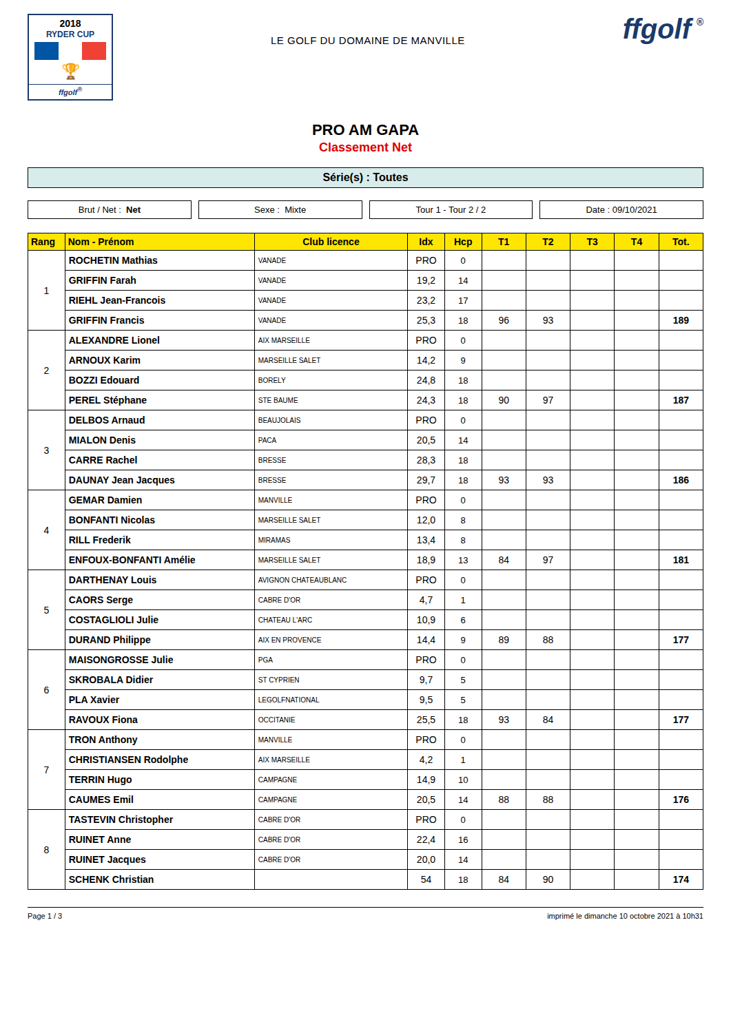2018
RYDER CUP
🏆
ffgolf®
LE GOLF DU DOMAINE DE MANVILLE
ffgolf®
PRO AM GAPA
Classement Net
Série(s) : Toutes
Brut / Net : Net
Sexe : Mixte
Tour 1 - Tour 2 / 2
Date : 09/10/2021
| Rang | Nom - Prénom | Club licence | Idx | Hcp | T1 | T2 | T3 | T4 | Tot. |
| --- | --- | --- | --- | --- | --- | --- | --- | --- | --- |
| 1 | ROCHETIN Mathias | VANADE | PRO | 0 | | | | | |
| GRIFFIN Farah | VANADE | 19,2 | 14 | | | | | |
| RIEHL Jean-Francois | VANADE | 23,2 | 17 | | | | | |
| GRIFFIN Francis | VANADE | 25,3 | 18 | 96 | 93 | | | 189 |
| 2 | ALEXANDRE Lionel | AIX MARSEILLE | PRO | 0 | | | | | |
| ARNOUX Karim | MARSEILLE SALET | 14,2 | 9 | | | | | |
| BOZZI Edouard | BORELY | 24,8 | 18 | | | | | |
| PEREL Stéphane | STE BAUME | 24,3 | 18 | 90 | 97 | | | 187 |
| 3 | DELBOS Arnaud | BEAUJOLAIS | PRO | 0 | | | | | |
| MIALON Denis | PACA | 20,5 | 14 | | | | | |
| CARRE Rachel | BRESSE | 28,3 | 18 | | | | | |
| DAUNAY Jean Jacques | BRESSE | 29,7 | 18 | 93 | 93 | | | 186 |
| 4 | GEMAR Damien | MANVILLE | PRO | 0 | | | | | |
| BONFANTI Nicolas | MARSEILLE SALET | 12,0 | 8 | | | | | |
| RILL Frederik | MIRAMAS | 13,4 | 8 | | | | | |
| ENFOUX-BONFANTI Amélie | MARSEILLE SALET | 18,9 | 13 | 84 | 97 | | | 181 |
| 5 | DARTHENAY Louis | AVIGNON CHATEAUBLANC | PRO | 0 | | | | | |
| CAORS Serge | CABRE D'OR | 4,7 | 1 | | | | | |
| COSTAGLIOLI Julie | CHATEAU L'ARC | 10,9 | 6 | | | | | |
| DURAND Philippe | AIX EN PROVENCE | 14,4 | 9 | 89 | 88 | | | 177 |
| 6 | MAISONGROSSE Julie | PGA | PRO | 0 | | | | | |
| SKROBALA Didier | ST CYPRIEN | 9,7 | 5 | | | | | |
| PLA Xavier | LEGOLFNATIONAL | 9,5 | 5 | | | | | |
| RAVOUX Fiona | OCCITANIE | 25,5 | 18 | 93 | 84 | | | 177 |
| 7 | TRON Anthony | MANVILLE | PRO | 0 | | | | | |
| CHRISTIANSEN Rodolphe | AIX MARSEILLE | 4,2 | 1 | | | | | |
| TERRIN Hugo | CAMPAGNE | 14,9 | 10 | | | | | |
| CAUMES Emil | CAMPAGNE | 20,5 | 14 | 88 | 88 | | | 176 |
| 8 | TASTEVIN Christopher | CABRE D'OR | PRO | 0 | | | | | |
| RUINET Anne | CABRE D'OR | 22,4 | 16 | | | | | |
| RUINET Jacques | CABRE D'OR | 20,0 | 14 | | | | | |
| SCHENK Christian | | 54 | 18 | 84 | 90 | | | 174 |
Page 1 / 3
imprimé le dimanche 10 octobre 2021 à 10h31